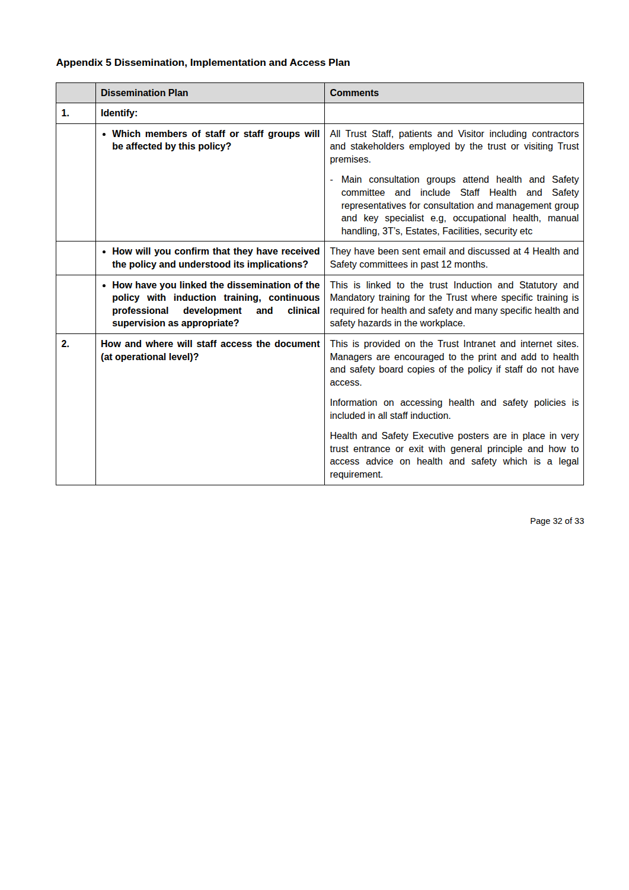Appendix 5 Dissemination, Implementation and Access Plan
| | Dissemination Plan | Comments |
| --- | --- | --- |
| 1. | Identify: | |
| | Which members of staff or staff groups will be affected by this policy? | All Trust Staff, patients and Visitor including contractors and stakeholders employed by the trust or visiting Trust premises. - Main consultation groups attend health and Safety committee and include Staff Health and Safety representatives for consultation and management group and key specialist e.g, occupational health, manual handling, 3T’s, Estates, Facilities, security etc |
| | How will you confirm that they have received the policy and understood its implications? | They have been sent email and discussed at 4 Health and Safety committees in past 12 months. |
| | How have you linked the dissemination of the policy with induction training, continuous professional development and clinical supervision as appropriate? | This is linked to the trust Induction and Statutory and Mandatory training for the Trust where specific training is required for health and safety and many specific health and safety hazards in the workplace. |
| 2. | How and where will staff access the document (at operational level)? | This is provided on the Trust Intranet and internet sites. Managers are encouraged to the print and add to health and safety board copies of the policy if staff do not have access. Information on accessing health and safety policies is included in all staff induction. Health and Safety Executive posters are in place in very trust entrance or exit with general principle and how to access advice on health and safety which is a legal requirement. |
Page 32 of 33